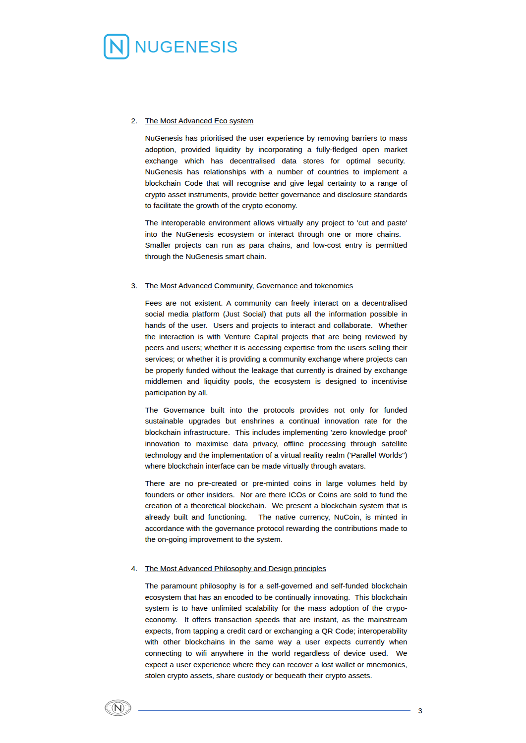NUGENESIS
2. The Most Advanced Eco system
NuGenesis has prioritised the user experience by removing barriers to mass adoption, provided liquidity by incorporating a fully-fledged open market exchange which has decentralised data stores for optimal security. NuGenesis has relationships with a number of countries to implement a blockchain Code that will recognise and give legal certainty to a range of crypto asset instruments, provide better governance and disclosure standards to facilitate the growth of the crypto economy.
The interoperable environment allows virtually any project to 'cut and paste' into the NuGenesis ecosystem or interact through one or more chains. Smaller projects can run as para chains, and low-cost entry is permitted through the NuGenesis smart chain.
3. The Most Advanced Community, Governance and tokenomics
Fees are not existent. A community can freely interact on a decentralised social media platform (Just Social) that puts all the information possible in hands of the user. Users and projects to interact and collaborate. Whether the interaction is with Venture Capital projects that are being reviewed by peers and users; whether it is accessing expertise from the users selling their services; or whether it is providing a community exchange where projects can be properly funded without the leakage that currently is drained by exchange middlemen and liquidity pools, the ecosystem is designed to incentivise participation by all.
The Governance built into the protocols provides not only for funded sustainable upgrades but enshrines a continual innovation rate for the blockchain infrastructure. This includes implementing 'zero knowledge proof' innovation to maximise data privacy, offline processing through satellite technology and the implementation of a virtual reality realm ('Parallel Worlds") where blockchain interface can be made virtually through avatars.
There are no pre-created or pre-minted coins in large volumes held by founders or other insiders. Nor are there ICOs or Coins are sold to fund the creation of a theoretical blockchain. We present a blockchain system that is already built and functioning. The native currency, NuCoin, is minted in accordance with the governance protocol rewarding the contributions made to the on-going improvement to the system.
4. The Most Advanced Philosophy and Design principles
The paramount philosophy is for a self-governed and self-funded blockchain ecosystem that has an encoded to be continually innovating. This blockchain system is to have unlimited scalability for the mass adoption of the crypo-economy. It offers transaction speeds that are instant, as the mainstream expects, from tapping a credit card or exchanging a QR Code; interoperability with other blockchains in the same way a user expects currently when connecting to wifi anywhere in the world regardless of device used. We expect a user experience where they can recover a lost wallet or mnemonics, stolen crypto assets, share custody or bequeath their crypto assets.
3